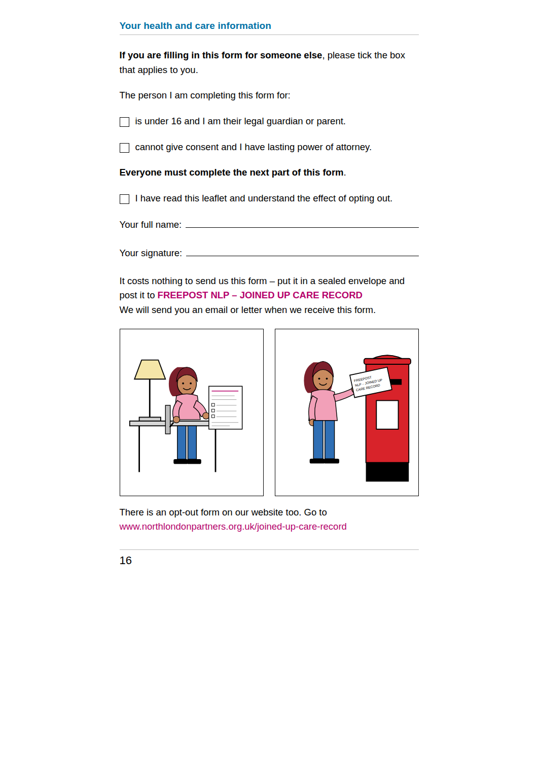Your health and care information
If you are filling in this form for someone else, please tick the box that applies to you.
The person I am completing this form for:
is under 16 and I am their legal guardian or parent.
cannot give consent and I have lasting power of attorney.
Everyone must complete the next part of this form.
I have read this leaflet and understand the effect of opting out.
Your full name:
Your signature:
It costs nothing to send us this form – put it in a sealed envelope and post it to FREEPOST NLP – JOINED UP CARE RECORD
We will send you an email or letter when we receive this form.
FREEPOST NLP – JOINED UP CARE RECORD
There is an opt-out form on our website too. Go to
www.northlondonpartners.org.uk/joined-up-care-record
16